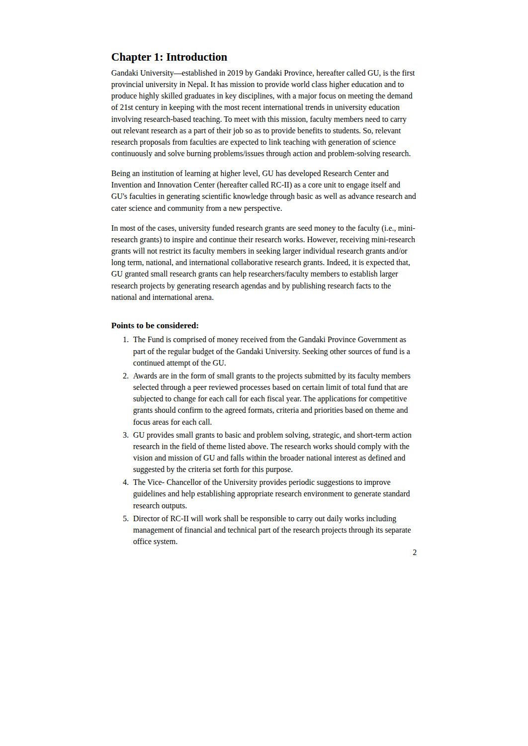Chapter 1: Introduction
Gandaki University—established in 2019 by Gandaki Province, hereafter called GU, is the first provincial university in Nepal. It has mission to provide world class higher education and to produce highly skilled graduates in key disciplines, with a major focus on meeting the demand of 21st century in keeping with the most recent international trends in university education involving research-based teaching. To meet with this mission, faculty members need to carry out relevant research as a part of their job so as to provide benefits to students. So, relevant research proposals from faculties are expected to link teaching with generation of science continuously and solve burning problems/issues through action and problem-solving research.
Being an institution of learning at higher level, GU has developed Research Center and Invention and Innovation Center (hereafter called RC-II) as a core unit to engage itself and GU's faculties in generating scientific knowledge through basic as well as advance research and cater science and community from a new perspective.
In most of the cases, university funded research grants are seed money to the faculty (i.e., mini-research grants) to inspire and continue their research works. However, receiving mini-research grants will not restrict its faculty members in seeking larger individual research grants and/or long term, national, and international collaborative research grants. Indeed, it is expected that, GU granted small research grants can help researchers/faculty members to establish larger research projects by generating research agendas and by publishing research facts to the national and international arena.
Points to be considered:
The Fund is comprised of money received from the Gandaki Province Government as part of the regular budget of the Gandaki University. Seeking other sources of fund is a continued attempt of the GU.
Awards are in the form of small grants to the projects submitted by its faculty members selected through a peer reviewed processes based on certain limit of total fund that are subjected to change for each call for each fiscal year. The applications for competitive grants should confirm to the agreed formats, criteria and priorities based on theme and focus areas for each call.
GU provides small grants to basic and problem solving, strategic, and short-term action research in the field of theme listed above. The research works should comply with the vision and mission of GU and falls within the broader national interest as defined and suggested by the criteria set forth for this purpose.
The Vice- Chancellor of the University provides periodic suggestions to improve guidelines and help establishing appropriate research environment to generate standard research outputs.
Director of RC-II will work shall be responsible to carry out daily works including management of financial and technical part of the research projects through its separate office system.
2